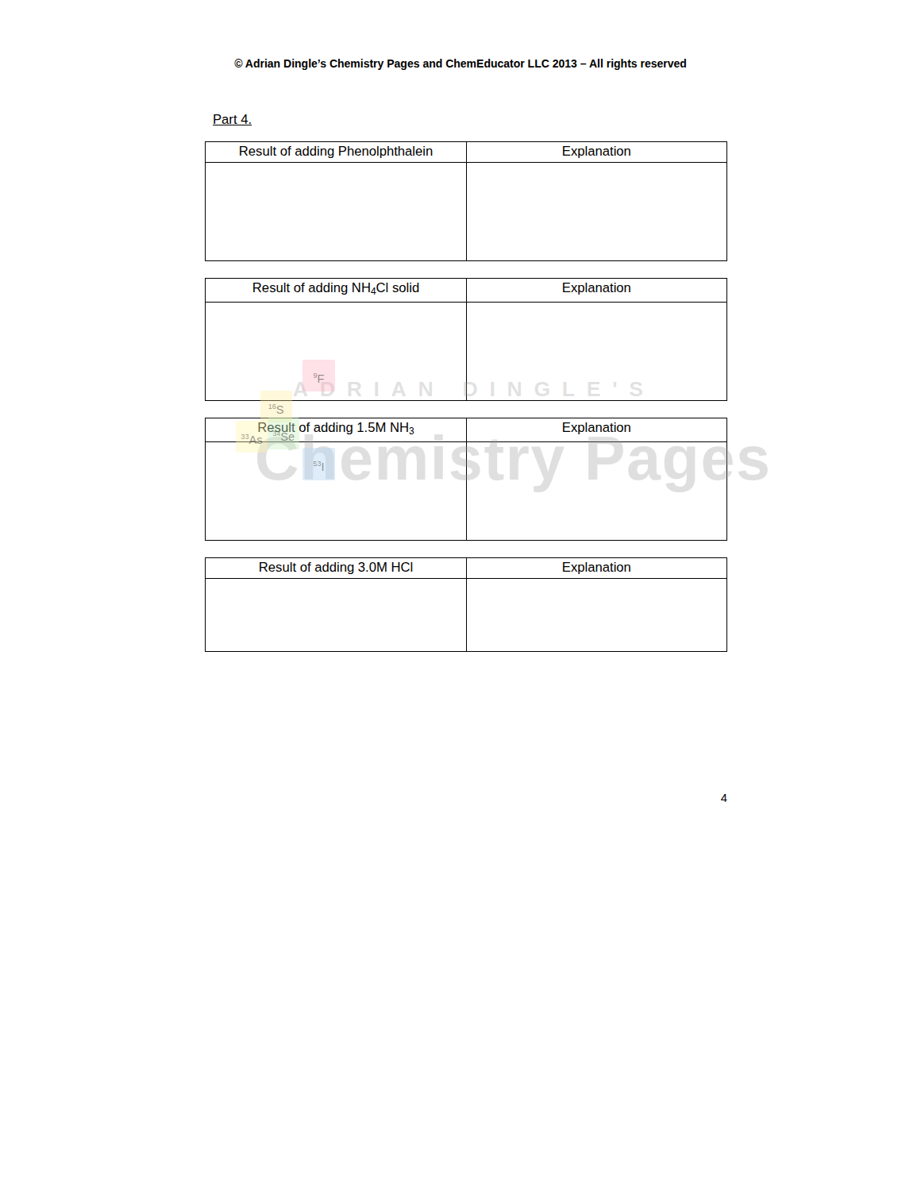ADRIAN DINGLE'S
Chemistry Pages
9F
16S
33As
34Se
53I
© Adrian Dingle’s Chemistry Pages and ChemEducator LLC 2013 – All rights reserved
Part 4.
| Result of adding Phenolphthalein | Explanation |
| --- | --- |
| Result of adding NH 4 Cl solid | Explanation |
| --- | --- |
| Result of adding 1.5M NH 3 | Explanation |
| --- | --- |
| Result of adding 3.0M HCl | Explanation |
| --- | --- |
4